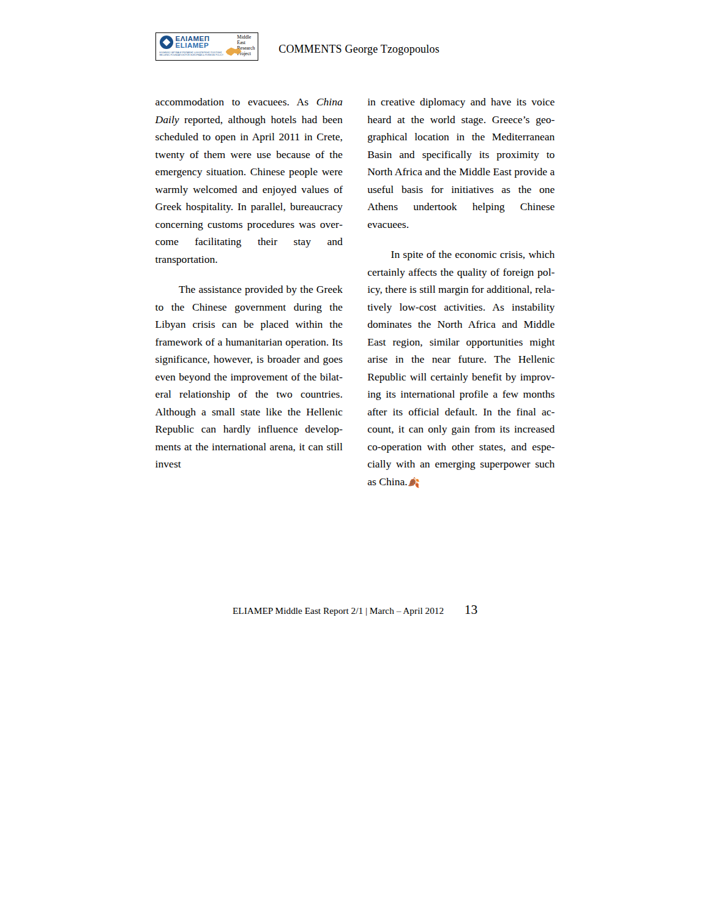ΕΛΙΑΜΕΠ ELIAMEP
ΕΛΛΗΝΙΚΟ ΙΔΡΥΜΑ ΕΥΡΩΠΑΪΚΗΣ & ΕΞΩΤΕΡΙΚΗΣ ΠΟΛΙΤΙΚΗΣ
HELLENIC FOUNDATION FOR EUROPEAN & FOREIGN POLICY
Middle
East
Research
Project
COMMENTS George Tzogopoulos
accommodation to evacuees. As China Daily reported, although hotels had been scheduled to open in April 2011 in Crete, twenty of them were use because of the emergency situation. Chinese people were warmly welcomed and enjoyed values of Greek hospitality. In parallel, bureaucracy concerning customs procedures was overcome facilitating their stay and transportation.
The assistance provided by the Greek to the Chinese government during the Libyan crisis can be placed within the framework of a humanitarian operation. Its significance, however, is broader and goes even beyond the improvement of the bilateral relationship of the two countries. Although a small state like the Hellenic Republic can hardly influence developments at the international arena, it can still invest
in creative diplomacy and have its voice heard at the world stage. Greece’s geographical location in the Mediterranean Basin and specifically its proximity to North Africa and the Middle East provide a useful basis for initiatives as the one Athens undertook helping Chinese evacuees.
In spite of the economic crisis, which certainly affects the quality of foreign policy, there is still margin for additional, relatively low-cost activities. As instability dominates the North Africa and Middle East region, similar opportunities might arise in the near future. The Hellenic Republic will certainly benefit by improving its international profile a few months after its official default. In the final account, it can only gain from its increased co-operation with other states, and especially with an emerging superpower such as China.🍂
ELIAMEP Middle East Report 2/1 | March – April 2012
13